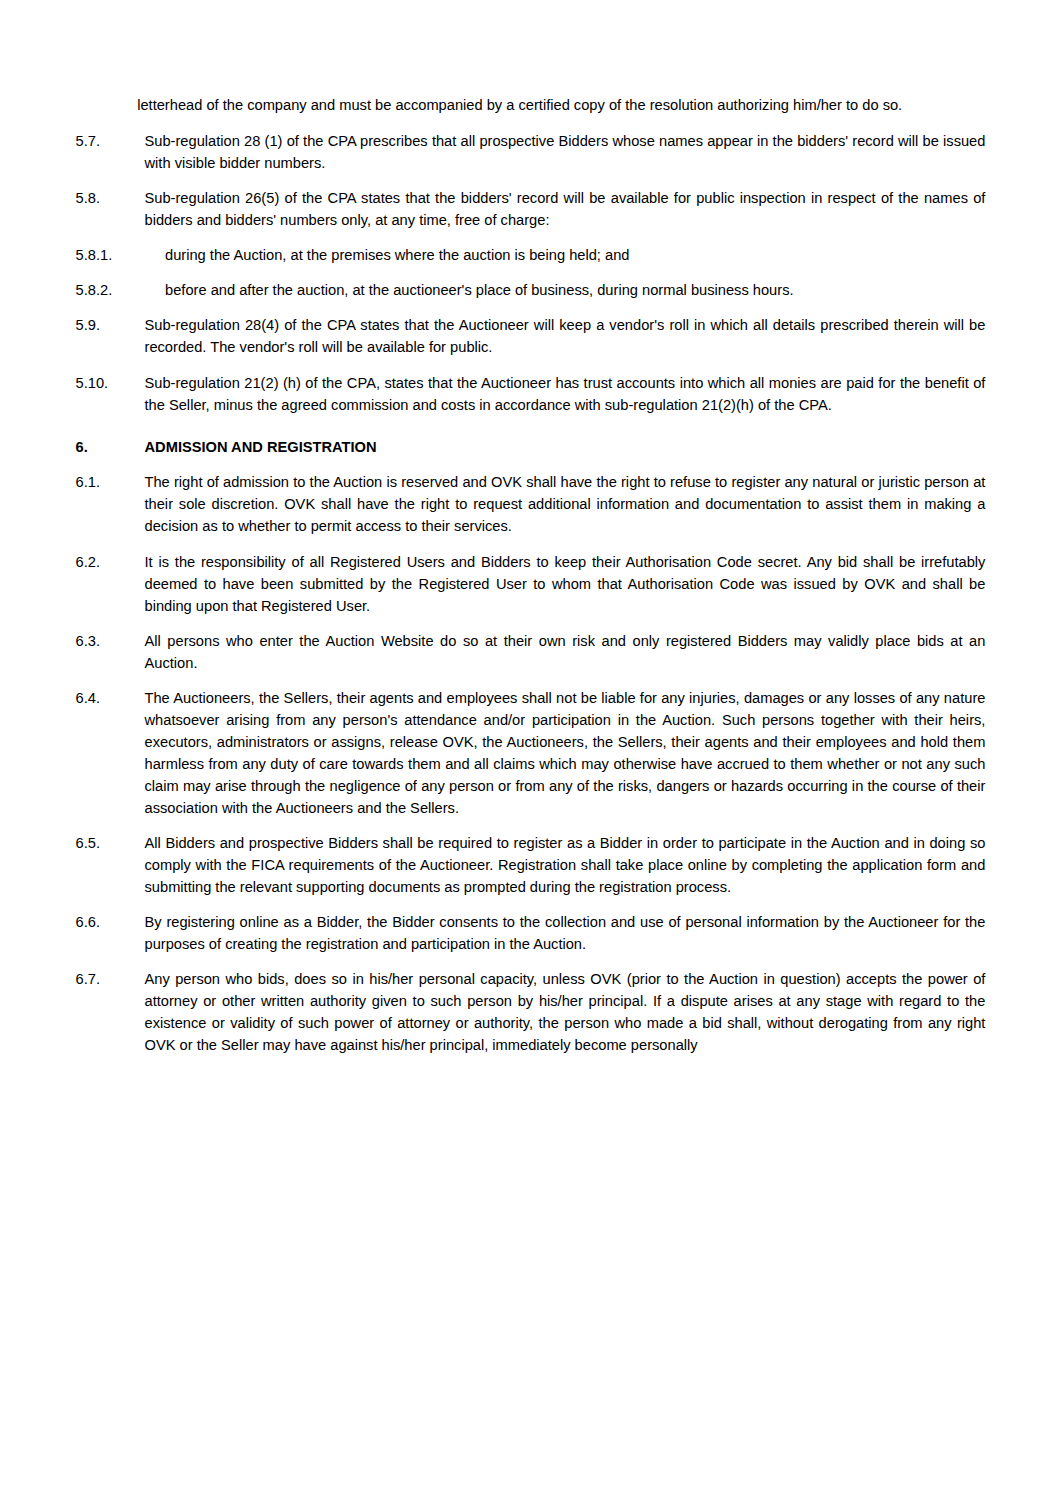letterhead of the company and must be accompanied by a certified copy of the resolution authorizing him/her to do so.
5.7.
Sub-regulation 28 (1) of the CPA prescribes that all prospective Bidders whose names appear in the bidders' record will be issued with visible bidder numbers.
5.8.
Sub-regulation 26(5) of the CPA states that the bidders' record will be available for public inspection in respect of the names of bidders and bidders' numbers only, at any time, free of charge:
5.8.1.
during the Auction, at the premises where the auction is being held; and
5.8.2.
before and after the auction, at the auctioneer's place of business, during normal business hours.
5.9.
Sub-regulation 28(4) of the CPA states that the Auctioneer will keep a vendor's roll in which all details prescribed therein will be recorded. The vendor's roll will be available for public.
5.10.
Sub-regulation 21(2) (h) of the CPA, states that the Auctioneer has trust accounts into which all monies are paid for the benefit of the Seller, minus the agreed commission and costs in accordance with sub-regulation 21(2)(h) of the CPA.
6.
ADMISSION AND REGISTRATION
6.1.
The right of admission to the Auction is reserved and OVK shall have the right to refuse to register any natural or juristic person at their sole discretion. OVK shall have the right to request additional information and documentation to assist them in making a decision as to whether to permit access to their services.
6.2.
It is the responsibility of all Registered Users and Bidders to keep their Authorisation Code secret. Any bid shall be irrefutably deemed to have been submitted by the Registered User to whom that Authorisation Code was issued by OVK and shall be binding upon that Registered User.
6.3.
All persons who enter the Auction Website do so at their own risk and only registered Bidders may validly place bids at an Auction.
6.4.
The Auctioneers, the Sellers, their agents and employees shall not be liable for any injuries, damages or any losses of any nature whatsoever arising from any person's attendance and/or participation in the Auction. Such persons together with their heirs, executors, administrators or assigns, release OVK, the Auctioneers, the Sellers, their agents and their employees and hold them harmless from any duty of care towards them and all claims which may otherwise have accrued to them whether or not any such claim may arise through the negligence of any person or from any of the risks, dangers or hazards occurring in the course of their association with the Auctioneers and the Sellers.
6.5.
All Bidders and prospective Bidders shall be required to register as a Bidder in order to participate in the Auction and in doing so comply with the FICA requirements of the Auctioneer. Registration shall take place online by completing the application form and submitting the relevant supporting documents as prompted during the registration process.
6.6.
By registering online as a Bidder, the Bidder consents to the collection and use of personal information by the Auctioneer for the purposes of creating the registration and participation in the Auction.
6.7.
Any person who bids, does so in his/her personal capacity, unless OVK (prior to the Auction in question) accepts the power of attorney or other written authority given to such person by his/her principal. If a dispute arises at any stage with regard to the existence or validity of such power of attorney or authority, the person who made a bid shall, without derogating from any right OVK or the Seller may have against his/her principal, immediately become personally